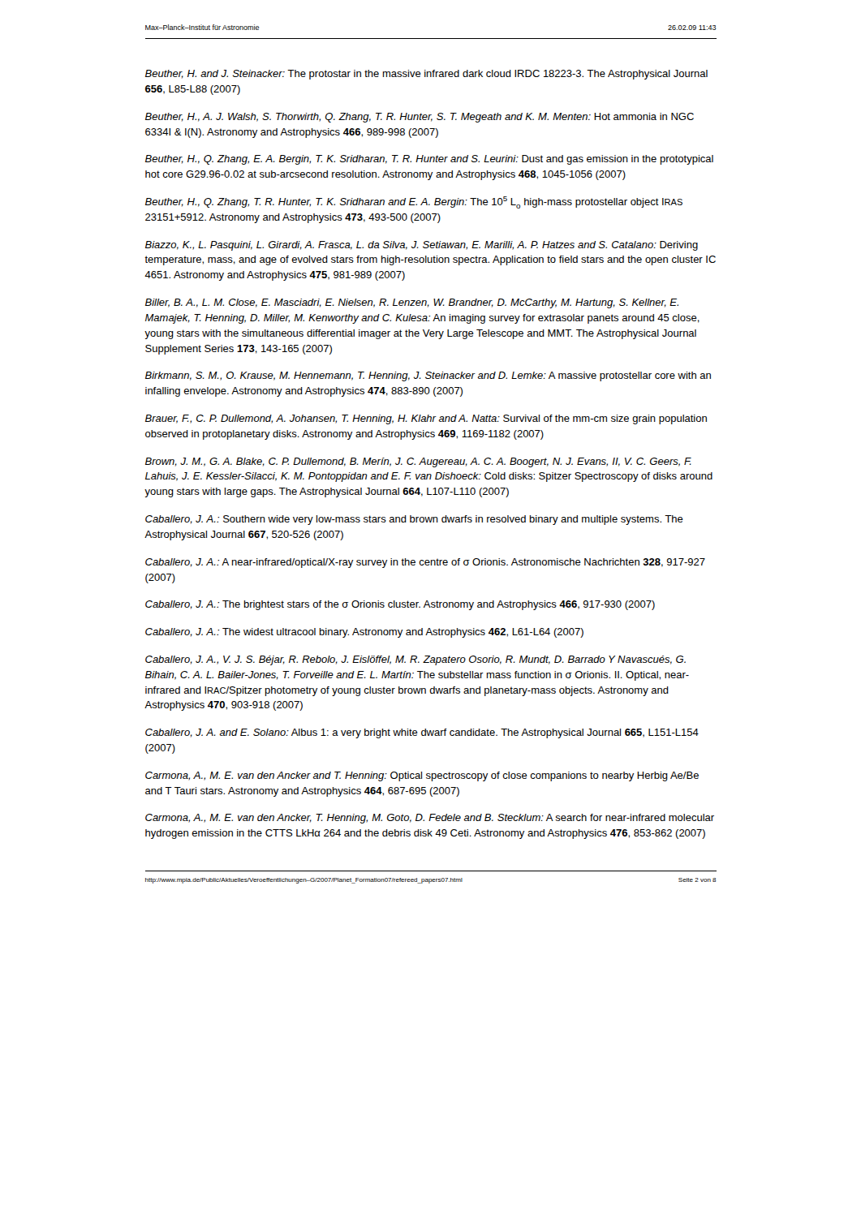Max–Planck–Institut für Astronomie 26.02.09 11:43
Beuther, H. and J. Steinacker: The protostar in the massive infrared dark cloud IRDC 18223-3. The Astrophysical Journal 656, L85-L88 (2007)
Beuther, H., A. J. Walsh, S. Thorwirth, Q. Zhang, T. R. Hunter, S. T. Megeath and K. M. Menten: Hot ammonia in NGC 6334I & I(N). Astronomy and Astrophysics 466, 989-998 (2007)
Beuther, H., Q. Zhang, E. A. Bergin, T. K. Sridharan, T. R. Hunter and S. Leurini: Dust and gas emission in the prototypical hot core G29.96-0.02 at sub-arcsecond resolution. Astronomy and Astrophysics 468, 1045-1056 (2007)
Beuther, H., Q. Zhang, T. R. Hunter, T. K. Sridharan and E. A. Bergin: The 105 Lo high-mass protostellar object IRAS 23151+5912. Astronomy and Astrophysics 473, 493-500 (2007)
Biazzo, K., L. Pasquini, L. Girardi, A. Frasca, L. da Silva, J. Setiawan, E. Marilli, A. P. Hatzes and S. Catalano: Deriving temperature, mass, and age of evolved stars from high-resolution spectra. Application to field stars and the open cluster IC 4651. Astronomy and Astrophysics 475, 981-989 (2007)
Biller, B. A., L. M. Close, E. Masciadri, E. Nielsen, R. Lenzen, W. Brandner, D. McCarthy, M. Hartung, S. Kellner, E. Mamajek, T. Henning, D. Miller, M. Kenworthy and C. Kulesa: An imaging survey for extrasolar panets around 45 close, young stars with the simultaneous differential imager at the Very Large Telescope and MMT. The Astrophysical Journal Supplement Series 173, 143-165 (2007)
Birkmann, S. M., O. Krause, M. Hennemann, T. Henning, J. Steinacker and D. Lemke: A massive protostellar core with an infalling envelope. Astronomy and Astrophysics 474, 883-890 (2007)
Brauer, F., C. P. Dullemond, A. Johansen, T. Henning, H. Klahr and A. Natta: Survival of the mm-cm size grain population observed in protoplanetary disks. Astronomy and Astrophysics 469, 1169-1182 (2007)
Brown, J. M., G. A. Blake, C. P. Dullemond, B. Merín, J. C. Augereau, A. C. A. Boogert, N. J. Evans, II, V. C. Geers, F. Lahuis, J. E. Kessler-Silacci, K. M. Pontoppidan and E. F. van Dishoeck: Cold disks: Spitzer Spectroscopy of disks around young stars with large gaps. The Astrophysical Journal 664, L107-L110 (2007)
Caballero, J. A.: Southern wide very low-mass stars and brown dwarfs in resolved binary and multiple systems. The Astrophysical Journal 667, 520-526 (2007)
Caballero, J. A.: A near-infrared/optical/X-ray survey in the centre of σ Orionis. Astronomische Nachrichten 328, 917-927 (2007)
Caballero, J. A.: The brightest stars of the σ Orionis cluster. Astronomy and Astrophysics 466, 917-930 (2007)
Caballero, J. A.: The widest ultracool binary. Astronomy and Astrophysics 462, L61-L64 (2007)
Caballero, J. A., V. J. S. Béjar, R. Rebolo, J. Eislöffel, M. R. Zapatero Osorio, R. Mundt, D. Barrado Y Navascués, G. Bihain, C. A. L. Bailer-Jones, T. Forveille and E. L. Martín: The substellar mass function in σ Orionis. II. Optical, near-infrared and IRAC/Spitzer photometry of young cluster brown dwarfs and planetary-mass objects. Astronomy and Astrophysics 470, 903-918 (2007)
Caballero, J. A. and E. Solano: Albus 1: a very bright white dwarf candidate. The Astrophysical Journal 665, L151-L154 (2007)
Carmona, A., M. E. van den Ancker and T. Henning: Optical spectroscopy of close companions to nearby Herbig Ae/Be and T Tauri stars. Astronomy and Astrophysics 464, 687-695 (2007)
Carmona, A., M. E. van den Ancker, T. Henning, M. Goto, D. Fedele and B. Stecklum: A search for near-infrared molecular hydrogen emission in the CTTS LkHα 264 and the debris disk 49 Ceti. Astronomy and Astrophysics 476, 853-862 (2007)
http://www.mpia.de/Public/Aktuelles/Veroeffentlichungen–G/2007/Planet_Formation07/refereed_papers07.html Seite 2 von 8